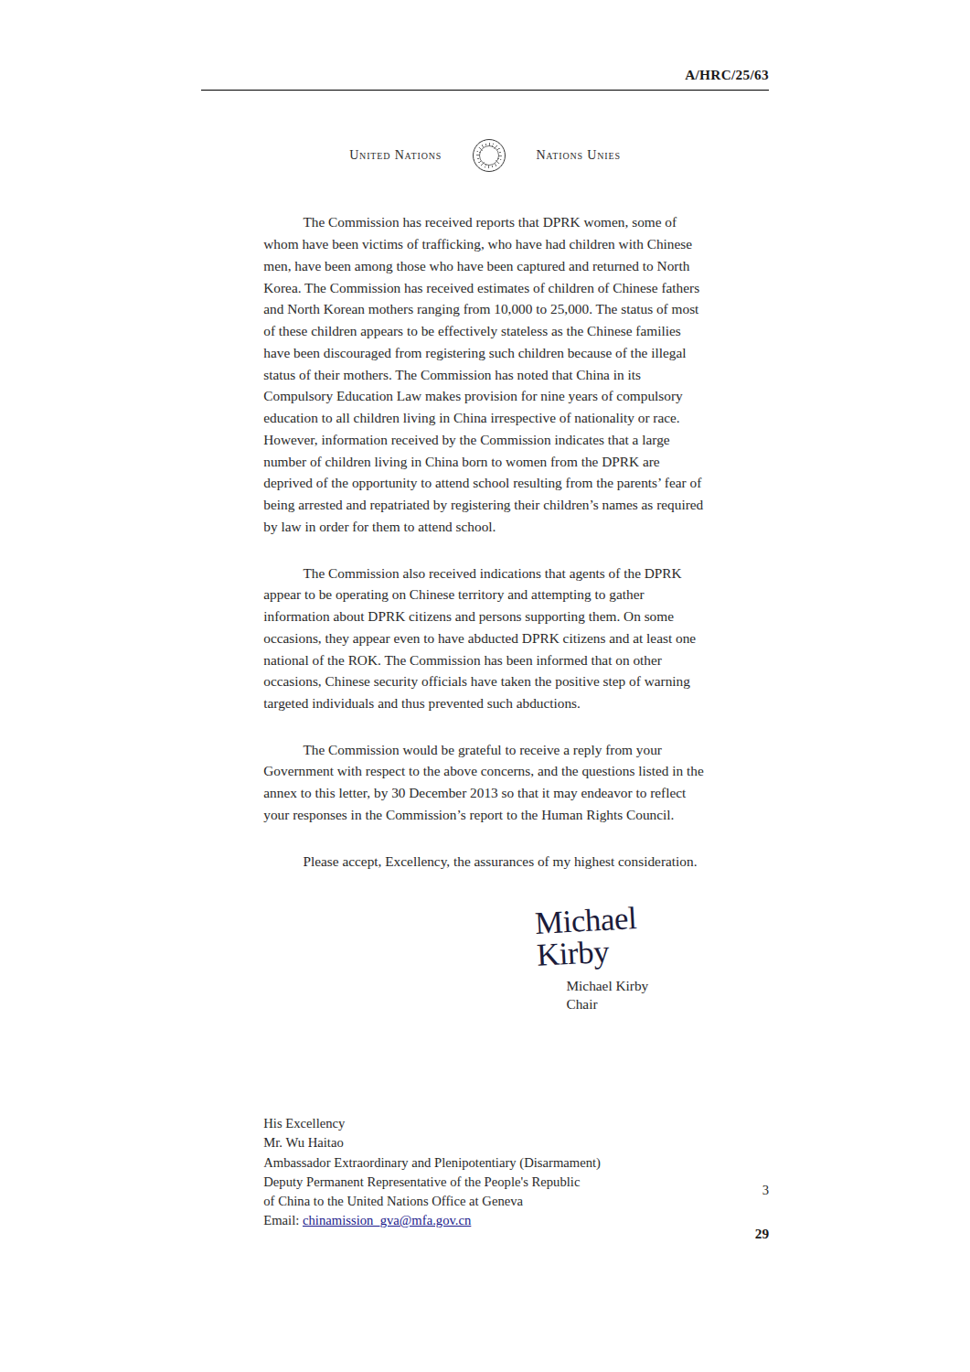A/HRC/25/63
United Nations Nations Unies
The Commission has received reports that DPRK women, some of whom have been victims of trafficking, who have had children with Chinese men, have been among those who have been captured and returned to North Korea. The Commission has received estimates of children of Chinese fathers and North Korean mothers ranging from 10,000 to 25,000. The status of most of these children appears to be effectively stateless as the Chinese families have been discouraged from registering such children because of the illegal status of their mothers. The Commission has noted that China in its Compulsory Education Law makes provision for nine years of compulsory education to all children living in China irrespective of nationality or race. However, information received by the Commission indicates that a large number of children living in China born to women from the DPRK are deprived of the opportunity to attend school resulting from the parents’ fear of being arrested and repatriated by registering their children’s names as required by law in order for them to attend school.
The Commission also received indications that agents of the DPRK appear to be operating on Chinese territory and attempting to gather information about DPRK citizens and persons supporting them. On some occasions, they appear even to have abducted DPRK citizens and at least one national of the ROK. The Commission has been informed that on other occasions, Chinese security officials have taken the positive step of warning targeted individuals and thus prevented such abductions.
The Commission would be grateful to receive a reply from your Government with respect to the above concerns, and the questions listed in the annex to this letter, by 30 December 2013 so that it may endeavor to reflect your responses in the Commission’s report to the Human Rights Council.
Please accept, Excellency, the assurances of my highest consideration.
Michael Kirby
Michael Kirby
Chair
His Excellency
Mr. Wu Haitao
Ambassador Extraordinary and Plenipotentiary (Disarmament)
Deputy Permanent Representative of the People's Republic
of China to the United Nations Office at Geneva
Email: chinamission_gva@mfa.gov.cn
3
29